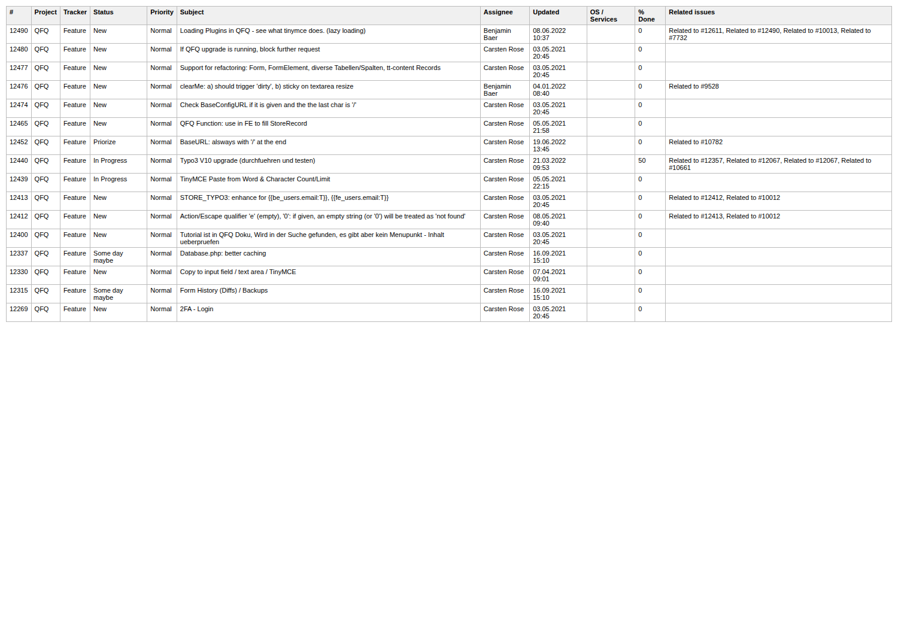| # | Project | Tracker | Status | Priority | Subject | Assignee | Updated | OS / Services | % Done | Related issues |
| --- | --- | --- | --- | --- | --- | --- | --- | --- | --- | --- |
| 12490 | QFQ | Feature | New | Normal | Loading Plugins in QFQ - see what tinymce does. (lazy loading) | Benjamin Baer | 08.06.2022 10:37 | | 0 | Related to #12611, Related to #12490, Related to #10013, Related to #7732 |
| 12480 | QFQ | Feature | New | Normal | If QFQ upgrade is running, block further request | Carsten Rose | 03.05.2021 20:45 | | 0 | |
| 12477 | QFQ | Feature | New | Normal | Support for refactoring: Form, FormElement, diverse Tabellen/Spalten, tt-content Records | Carsten Rose | 03.05.2021 20:45 | | 0 | |
| 12476 | QFQ | Feature | New | Normal | clearMe: a) should trigger 'dirty', b) sticky on textarea resize | Benjamin Baer | 04.01.2022 08:40 | | 0 | Related to #9528 |
| 12474 | QFQ | Feature | New | Normal | Check BaseConfigURL if it is given and the the last char is '/' | Carsten Rose | 03.05.2021 20:45 | | 0 | |
| 12465 | QFQ | Feature | New | Normal | QFQ Function: use in FE to fill StoreRecord | Carsten Rose | 05.05.2021 21:58 | | 0 | |
| 12452 | QFQ | Feature | Priorize | Normal | BaseURL: alsways with '/' at the end | Carsten Rose | 19.06.2022 13:45 | | 0 | Related to #10782 |
| 12440 | QFQ | Feature | In Progress | Normal | Typo3 V10 upgrade (durchfuehren und testen) | Carsten Rose | 21.03.2022 09:53 | | 50 | Related to #12357, Related to #12067, Related to #12067, Related to #10661 |
| 12439 | QFQ | Feature | In Progress | Normal | TinyMCE Paste from Word & Character Count/Limit | Carsten Rose | 05.05.2021 22:15 | | 0 | |
| 12413 | QFQ | Feature | New | Normal | STORE_TYPO3: enhance for {{be_users.email:T}}, {{fe_users.email:T}} | Carsten Rose | 03.05.2021 20:45 | | 0 | Related to #12412, Related to #10012 |
| 12412 | QFQ | Feature | New | Normal | Action/Escape qualifier 'e' (empty), '0': if given, an empty string (or '0') will be treated as 'not found' | Carsten Rose | 08.05.2021 09:40 | | 0 | Related to #12413, Related to #10012 |
| 12400 | QFQ | Feature | New | Normal | Tutorial ist in QFQ Doku, Wird in der Suche gefunden, es gibt aber kein Menupunkt - Inhalt ueberpruefen | Carsten Rose | 03.05.2021 20:45 | | 0 | |
| 12337 | QFQ | Feature | Some day maybe | Normal | Database.php: better caching | Carsten Rose | 16.09.2021 15:10 | | 0 | |
| 12330 | QFQ | Feature | New | Normal | Copy to input field / text area / TinyMCE | Carsten Rose | 07.04.2021 09:01 | | 0 | |
| 12315 | QFQ | Feature | Some day maybe | Normal | Form History (Diffs) / Backups | Carsten Rose | 16.09.2021 15:10 | | 0 | |
| 12269 | QFQ | Feature | New | Normal | 2FA - Login | Carsten Rose | 03.05.2021 20:45 | | 0 | |